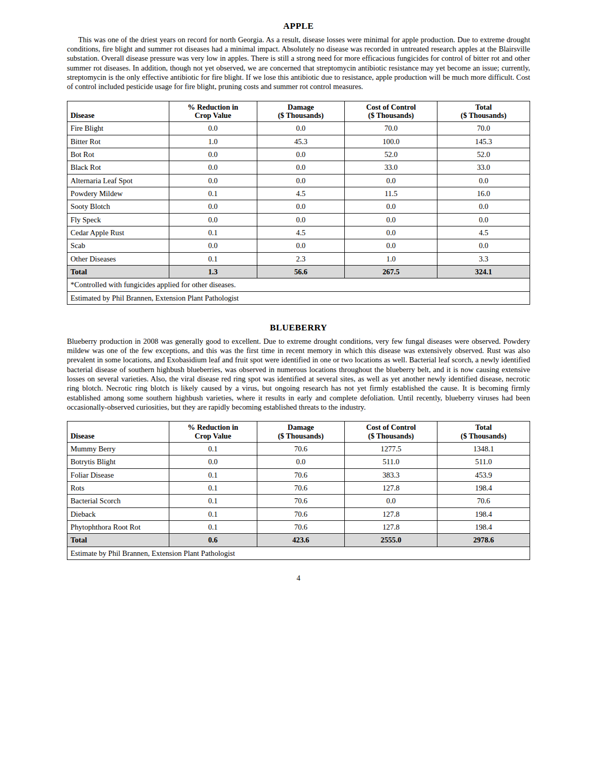APPLE
This was one of the driest years on record for north Georgia. As a result, disease losses were minimal for apple production. Due to extreme drought conditions, fire blight and summer rot diseases had a minimal impact. Absolutely no disease was recorded in untreated research apples at the Blairsville substation. Overall disease pressure was very low in apples. There is still a strong need for more efficacious fungicides for control of bitter rot and other summer rot diseases. In addition, though not yet observed, we are concerned that streptomycin antibiotic resistance may yet become an issue; currently, streptomycin is the only effective antibiotic for fire blight. If we lose this antibiotic due to resistance, apple production will be much more difficult. Cost of control included pesticide usage for fire blight, pruning costs and summer rot control measures.
| Disease | % Reduction in Crop Value | Damage ($ Thousands) | Cost of Control ($ Thousands) | Total ($ Thousands) |
| --- | --- | --- | --- | --- |
| Fire Blight | 0.0 | 0.0 | 70.0 | 70.0 |
| Bitter Rot | 1.0 | 45.3 | 100.0 | 145.3 |
| Bot Rot | 0.0 | 0.0 | 52.0 | 52.0 |
| Black Rot | 0.0 | 0.0 | 33.0 | 33.0 |
| Alternaria Leaf Spot | 0.0 | 0.0 | 0.0 | 0.0 |
| Powdery Mildew | 0.1 | 4.5 | 11.5 | 16.0 |
| Sooty Blotch | 0.0 | 0.0 | 0.0 | 0.0 |
| Fly Speck | 0.0 | 0.0 | 0.0 | 0.0 |
| Cedar Apple Rust | 0.1 | 4.5 | 0.0 | 4.5 |
| Scab | 0.0 | 0.0 | 0.0 | 0.0 |
| Other Diseases | 0.1 | 2.3 | 1.0 | 3.3 |
| Total | 1.3 | 56.6 | 267.5 | 324.1 |
| *Controlled with fungicides applied for other diseases. |
| Estimated by Phil Brannen, Extension Plant Pathologist |
BLUEBERRY
Blueberry production in 2008 was generally good to excellent. Due to extreme drought conditions, very few fungal diseases were observed. Powdery mildew was one of the few exceptions, and this was the first time in recent memory in which this disease was extensively observed. Rust was also prevalent in some locations, and Exobasidium leaf and fruit spot were identified in one or two locations as well. Bacterial leaf scorch, a newly identified bacterial disease of southern highbush blueberries, was observed in numerous locations throughout the blueberry belt, and it is now causing extensive losses on several varieties. Also, the viral disease red ring spot was identified at several sites, as well as yet another newly identified disease, necrotic ring blotch. Necrotic ring blotch is likely caused by a virus, but ongoing research has not yet firmly established the cause. It is becoming firmly established among some southern highbush varieties, where it results in early and complete defoliation. Until recently, blueberry viruses had been occasionally-observed curiosities, but they are rapidly becoming established threats to the industry.
| Disease | % Reduction in Crop Value | Damage ($ Thousands) | Cost of Control ($ Thousands) | Total ($ Thousands) |
| --- | --- | --- | --- | --- |
| Mummy Berry | 0.1 | 70.6 | 1277.5 | 1348.1 |
| Botrytis Blight | 0.0 | 0.0 | 511.0 | 511.0 |
| Foliar Disease | 0.1 | 70.6 | 383.3 | 453.9 |
| Rots | 0.1 | 70.6 | 127.8 | 198.4 |
| Bacterial Scorch | 0.1 | 70.6 | 0.0 | 70.6 |
| Dieback | 0.1 | 70.6 | 127.8 | 198.4 |
| Phytophthora Root Rot | 0.1 | 70.6 | 127.8 | 198.4 |
| Total | 0.6 | 423.6 | 2555.0 | 2978.6 |
| Estimate by Phil Brannen, Extension Plant Pathologist |
4